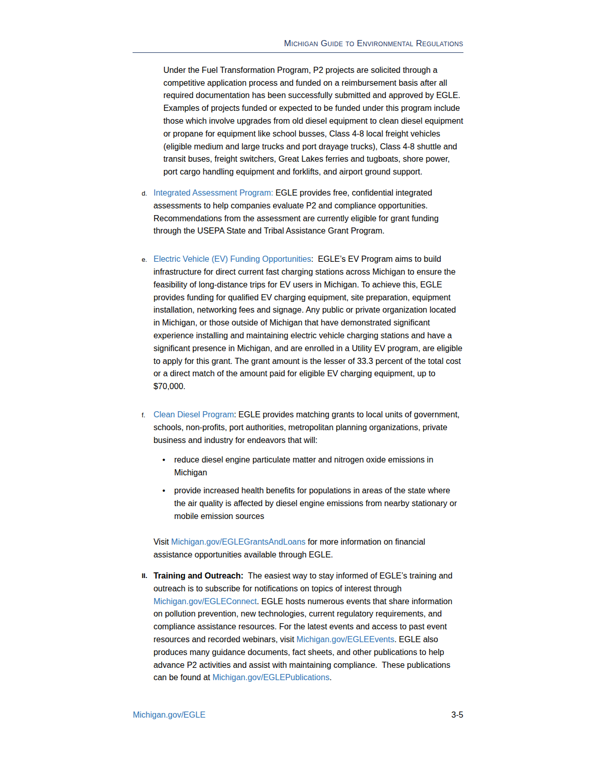Michigan Guide to Environmental Regulations
Under the Fuel Transformation Program, P2 projects are solicited through a competitive application process and funded on a reimbursement basis after all required documentation has been successfully submitted and approved by EGLE. Examples of projects funded or expected to be funded under this program include those which involve upgrades from old diesel equipment to clean diesel equipment or propane for equipment like school busses, Class 4-8 local freight vehicles (eligible medium and large trucks and port drayage trucks), Class 4-8 shuttle and transit buses, freight switchers, Great Lakes ferries and tugboats, shore power, port cargo handling equipment and forklifts, and airport ground support.
d.
Integrated Assessment Program: EGLE provides free, confidential integrated assessments to help companies evaluate P2 and compliance opportunities. Recommendations from the assessment are currently eligible for grant funding through the USEPA State and Tribal Assistance Grant Program.
e.
Electric Vehicle (EV) Funding Opportunities: EGLE’s EV Program aims to build infrastructure for direct current fast charging stations across Michigan to ensure the feasibility of long-distance trips for EV users in Michigan. To achieve this, EGLE provides funding for qualified EV charging equipment, site preparation, equipment installation, networking fees and signage. Any public or private organization located in Michigan, or those outside of Michigan that have demonstrated significant experience installing and maintaining electric vehicle charging stations and have a significant presence in Michigan, and are enrolled in a Utility EV program, are eligible to apply for this grant. The grant amount is the lesser of 33.3 percent of the total cost or a direct match of the amount paid for eligible EV charging equipment, up to $70,000.
f.
Clean Diesel Program: EGLE provides matching grants to local units of government, schools, non-profits, port authorities, metropolitan planning organizations, private business and industry for endeavors that will:
•
reduce diesel engine particulate matter and nitrogen oxide emissions in Michigan
•
provide increased health benefits for populations in areas of the state where the air quality is affected by diesel engine emissions from nearby stationary or mobile emission sources
Visit Michigan.gov/EGLEGrantsAndLoans for more information on financial assistance opportunities available through EGLE.
II.
Training and Outreach: The easiest way to stay informed of EGLE’s training and outreach is to subscribe for notifications on topics of interest through Michigan.gov/EGLEConnect. EGLE hosts numerous events that share information on pollution prevention, new technologies, current regulatory requirements, and compliance assistance resources. For the latest events and access to past event resources and recorded webinars, visit Michigan.gov/EGLEEvents. EGLE also produces many guidance documents, fact sheets, and other publications to help advance P2 activities and assist with maintaining compliance. These publications can be found at Michigan.gov/EGLEPublications.
Michigan.gov/EGLE
3-5